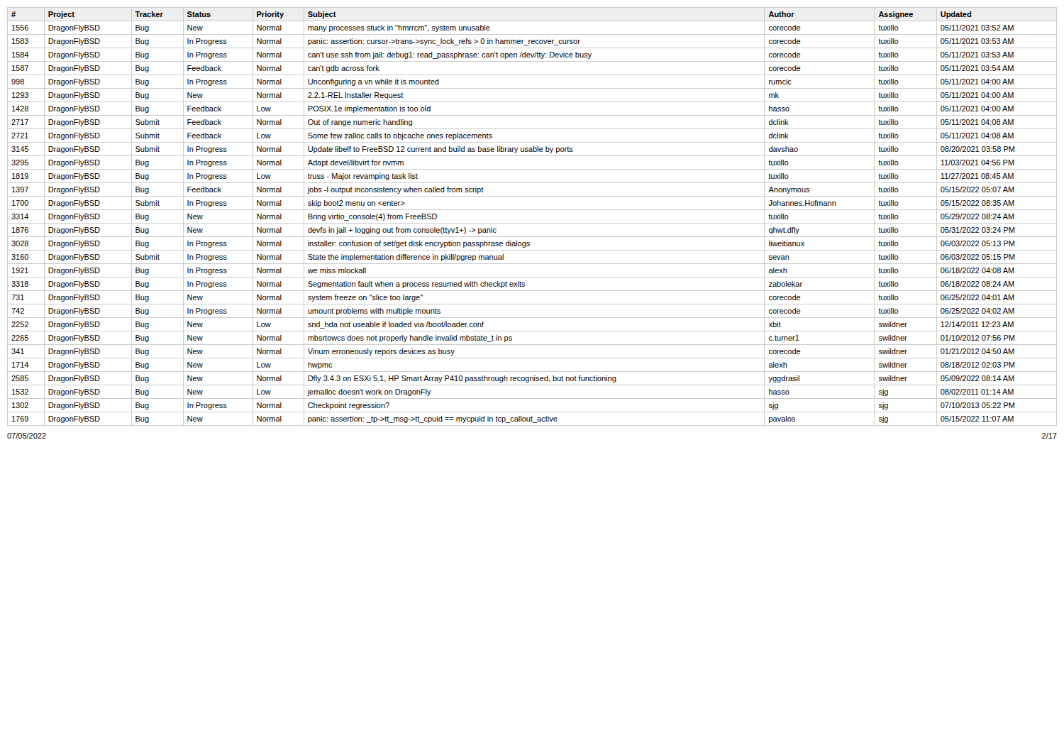| # | Project | Tracker | Status | Priority | Subject | Author | Assignee | Updated |
| --- | --- | --- | --- | --- | --- | --- | --- | --- |
| 1556 | DragonFlyBSD | Bug | New | Normal | many processes stuck in "hmrrcm", system unusable | corecode | tuxillo | 05/11/2021 03:52 AM |
| 1583 | DragonFlyBSD | Bug | In Progress | Normal | panic: assertion: cursor->trans->sync_lock_refs > 0 in hammer_recover_cursor | corecode | tuxillo | 05/11/2021 03:53 AM |
| 1584 | DragonFlyBSD | Bug | In Progress | Normal | can't use ssh from jail: debug1: read_passphrase: can't open /dev/tty: Device busy | corecode | tuxillo | 05/11/2021 03:53 AM |
| 1587 | DragonFlyBSD | Bug | Feedback | Normal | can't gdb across fork | corecode | tuxillo | 05/11/2021 03:54 AM |
| 998 | DragonFlyBSD | Bug | In Progress | Normal | Unconfiguring a vn while it is mounted | rumcic | tuxillo | 05/11/2021 04:00 AM |
| 1293 | DragonFlyBSD | Bug | New | Normal | 2.2.1-REL Installer Request | mk | tuxillo | 05/11/2021 04:00 AM |
| 1428 | DragonFlyBSD | Bug | Feedback | Low | POSIX.1e implementation is too old | hasso | tuxillo | 05/11/2021 04:00 AM |
| 2717 | DragonFlyBSD | Submit | Feedback | Normal | Out of range numeric handling | dclink | tuxillo | 05/11/2021 04:08 AM |
| 2721 | DragonFlyBSD | Submit | Feedback | Low | Some few zalloc calls to objcache ones replacements | dclink | tuxillo | 05/11/2021 04:08 AM |
| 3145 | DragonFlyBSD | Submit | In Progress | Normal | Update libelf to FreeBSD 12 current and build as base library usable by ports | davshao | tuxillo | 08/20/2021 03:58 PM |
| 3295 | DragonFlyBSD | Bug | In Progress | Normal | Adapt devel/libvirt for nvmm | tuxillo | tuxillo | 11/03/2021 04:56 PM |
| 1819 | DragonFlyBSD | Bug | In Progress | Low | truss - Major revamping task list | tuxillo | tuxillo | 11/27/2021 08:45 AM |
| 1397 | DragonFlyBSD | Bug | Feedback | Normal | jobs -l output inconsistency when called from script | Anonymous | tuxillo | 05/15/2022 05:07 AM |
| 1700 | DragonFlyBSD | Submit | In Progress | Normal | skip boot2 menu on <enter> | Johannes.Hofmann | tuxillo | 05/15/2022 08:35 AM |
| 3314 | DragonFlyBSD | Bug | New | Normal | Bring virtio_console(4) from FreeBSD | tuxillo | tuxillo | 05/29/2022 08:24 AM |
| 1876 | DragonFlyBSD | Bug | New | Normal | devfs in jail + logging out from console(ttyv1+) -> panic | qhwt.dfly | tuxillo | 05/31/2022 03:24 PM |
| 3028 | DragonFlyBSD | Bug | In Progress | Normal | installer: confusion of set/get disk encryption passphrase dialogs | liweitianux | tuxillo | 06/03/2022 05:13 PM |
| 3160 | DragonFlyBSD | Submit | In Progress | Normal | State the implementation difference in pkill/pgrep manual | sevan | tuxillo | 06/03/2022 05:15 PM |
| 1921 | DragonFlyBSD | Bug | In Progress | Normal | we miss mlockall | alexh | tuxillo | 06/18/2022 04:08 AM |
| 3318 | DragonFlyBSD | Bug | In Progress | Normal | Segmentation fault when a process resumed with checkpt exits | zabolekar | tuxillo | 06/18/2022 08:24 AM |
| 731 | DragonFlyBSD | Bug | New | Normal | system freeze on "slice too large" | corecode | tuxillo | 06/25/2022 04:01 AM |
| 742 | DragonFlyBSD | Bug | In Progress | Normal | umount problems with multiple mounts | corecode | tuxillo | 06/25/2022 04:02 AM |
| 2252 | DragonFlyBSD | Bug | New | Low | snd_hda not useable if loaded via /boot/loader.conf | xbit | swildner | 12/14/2011 12:23 AM |
| 2265 | DragonFlyBSD | Bug | New | Normal | mbsrtowcs does not properly handle invalid mbstate_t in ps | c.turner1 | swildner | 01/10/2012 07:56 PM |
| 341 | DragonFlyBSD | Bug | New | Normal | Vinum erroneously repors devices as busy | corecode | swildner | 01/21/2012 04:50 AM |
| 1714 | DragonFlyBSD | Bug | New | Low | hwpmc | alexh | swildner | 08/18/2012 02:03 PM |
| 2585 | DragonFlyBSD | Bug | New | Normal | Dfly 3.4.3 on ESXi 5.1, HP Smart Array P410 passthrough recognised, but not functioning | yggdrasil | swildner | 05/09/2022 08:14 AM |
| 1532 | DragonFlyBSD | Bug | New | Low | jemalloc doesn't work on DragonFly | hasso | sjg | 08/02/2011 01:14 AM |
| 1302 | DragonFlyBSD | Bug | In Progress | Normal | Checkpoint regression? | sjg | sjg | 07/10/2013 05:22 PM |
| 1769 | DragonFlyBSD | Bug | New | Normal | panic: assertion: _tp->tt_msg->tt_cpuid == mycpuid in tcp_callout_active | pavalos | sjg | 05/15/2022 11:07 AM |
07/05/2022
2/17